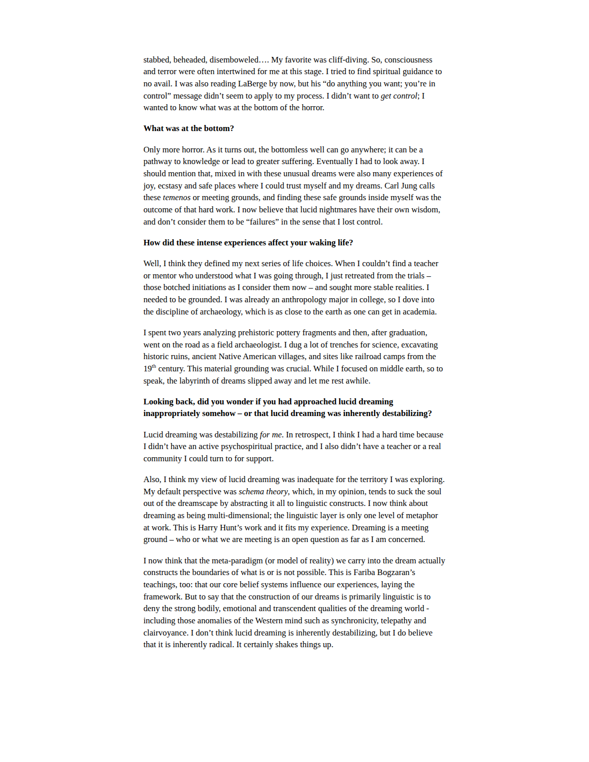stabbed, beheaded, disemboweled…. My favorite was cliff-diving. So, consciousness and terror were often intertwined for me at this stage. I tried to find spiritual guidance to no avail. I was also reading LaBerge by now, but his “do anything you want; you’re in control” message didn’t seem to apply to my process. I didn’t want to get control; I wanted to know what was at the bottom of the horror.
What was at the bottom?
Only more horror. As it turns out, the bottomless well can go anywhere; it can be a pathway to knowledge or lead to greater suffering. Eventually I had to look away. I should mention that, mixed in with these unusual dreams were also many experiences of joy, ecstasy and safe places where I could trust myself and my dreams. Carl Jung calls these temenos or meeting grounds, and finding these safe grounds inside myself was the outcome of that hard work. I now believe that lucid nightmares have their own wisdom, and don’t consider them to be “failures” in the sense that I lost control.
How did these intense experiences affect your waking life?
Well, I think they defined my next series of life choices. When I couldn’t find a teacher or mentor who understood what I was going through, I just retreated from the trials – those botched initiations as I consider them now – and sought more stable realities. I needed to be grounded. I was already an anthropology major in college, so I dove into the discipline of archaeology, which is as close to the earth as one can get in academia.
I spent two years analyzing prehistoric pottery fragments and then, after graduation, went on the road as a field archaeologist. I dug a lot of trenches for science, excavating historic ruins, ancient Native American villages, and sites like railroad camps from the 19th century. This material grounding was crucial. While I focused on middle earth, so to speak, the labyrinth of dreams slipped away and let me rest awhile.
Looking back, did you wonder if you had approached lucid dreaming inappropriately somehow – or that lucid dreaming was inherently destabilizing?
Lucid dreaming was destabilizing for me. In retrospect, I think I had a hard time because I didn’t have an active psychospiritual practice, and I also didn’t have a teacher or a real community I could turn to for support.
Also, I think my view of lucid dreaming was inadequate for the territory I was exploring. My default perspective was schema theory, which, in my opinion, tends to suck the soul out of the dreamscape by abstracting it all to linguistic constructs. I now think about dreaming as being multi-dimensional; the linguistic layer is only one level of metaphor at work. This is Harry Hunt’s work and it fits my experience. Dreaming is a meeting ground – who or what we are meeting is an open question as far as I am concerned.
I now think that the meta-paradigm (or model of reality) we carry into the dream actually constructs the boundaries of what is or is not possible. This is Fariba Bogzaran’s teachings, too: that our core belief systems influence our experiences, laying the framework. But to say that the construction of our dreams is primarily linguistic is to deny the strong bodily, emotional and transcendent qualities of the dreaming world - including those anomalies of the Western mind such as synchronicity, telepathy and clairvoyance. I don’t think lucid dreaming is inherently destabilizing, but I do believe that it is inherently radical. It certainly shakes things up.